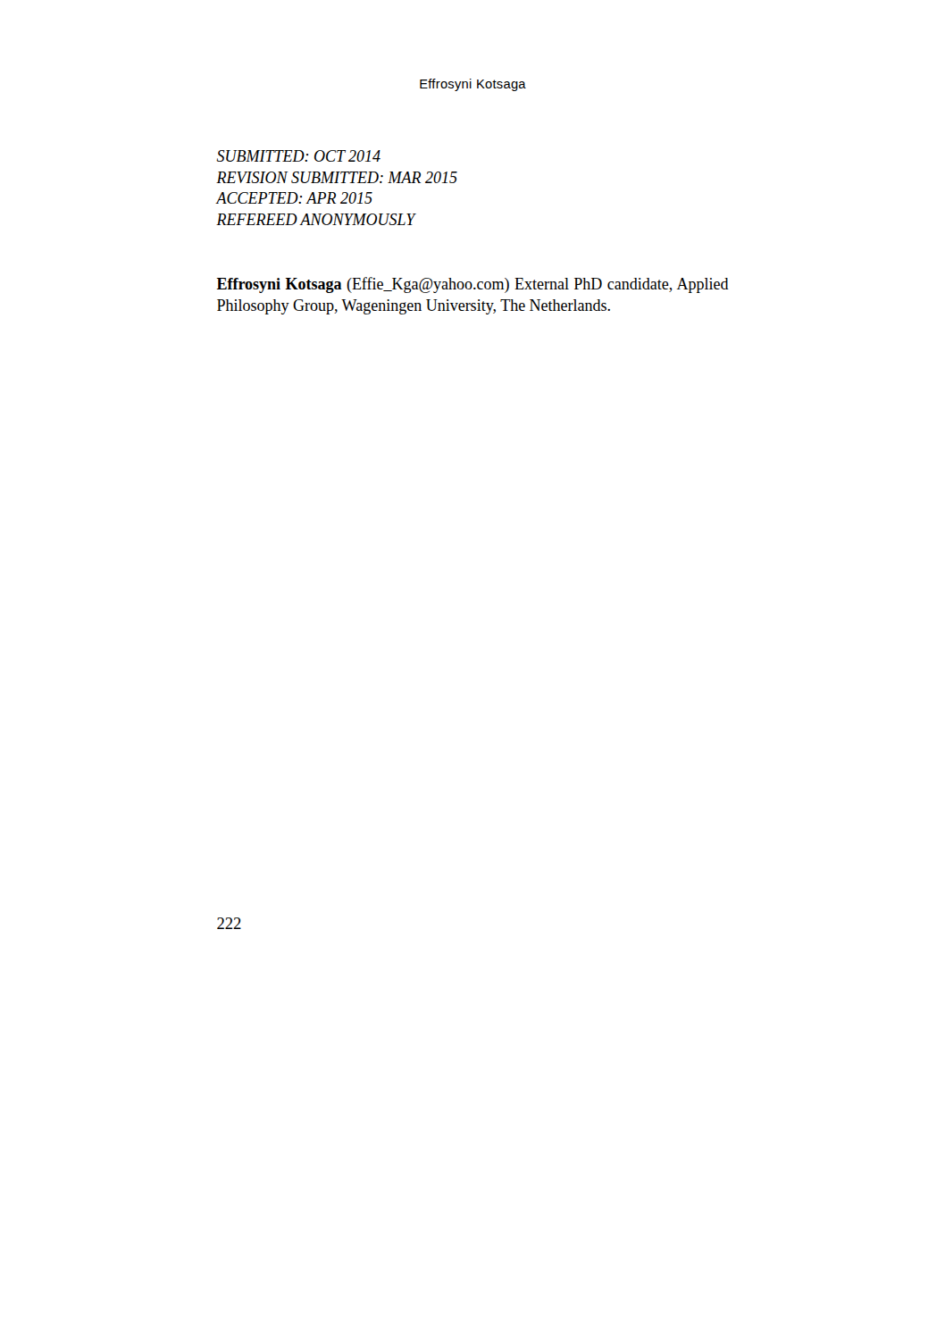Effrosyni Kotsaga
Submitted: Oct 2014
Revision submitted: Mar 2015
Accepted: Apr 2015
Refereed anonymously
Effrosyni Kotsaga (Effie_Kga@yahoo.com) External PhD candidate, Applied Philosophy Group, Wageningen University, The Netherlands.
222